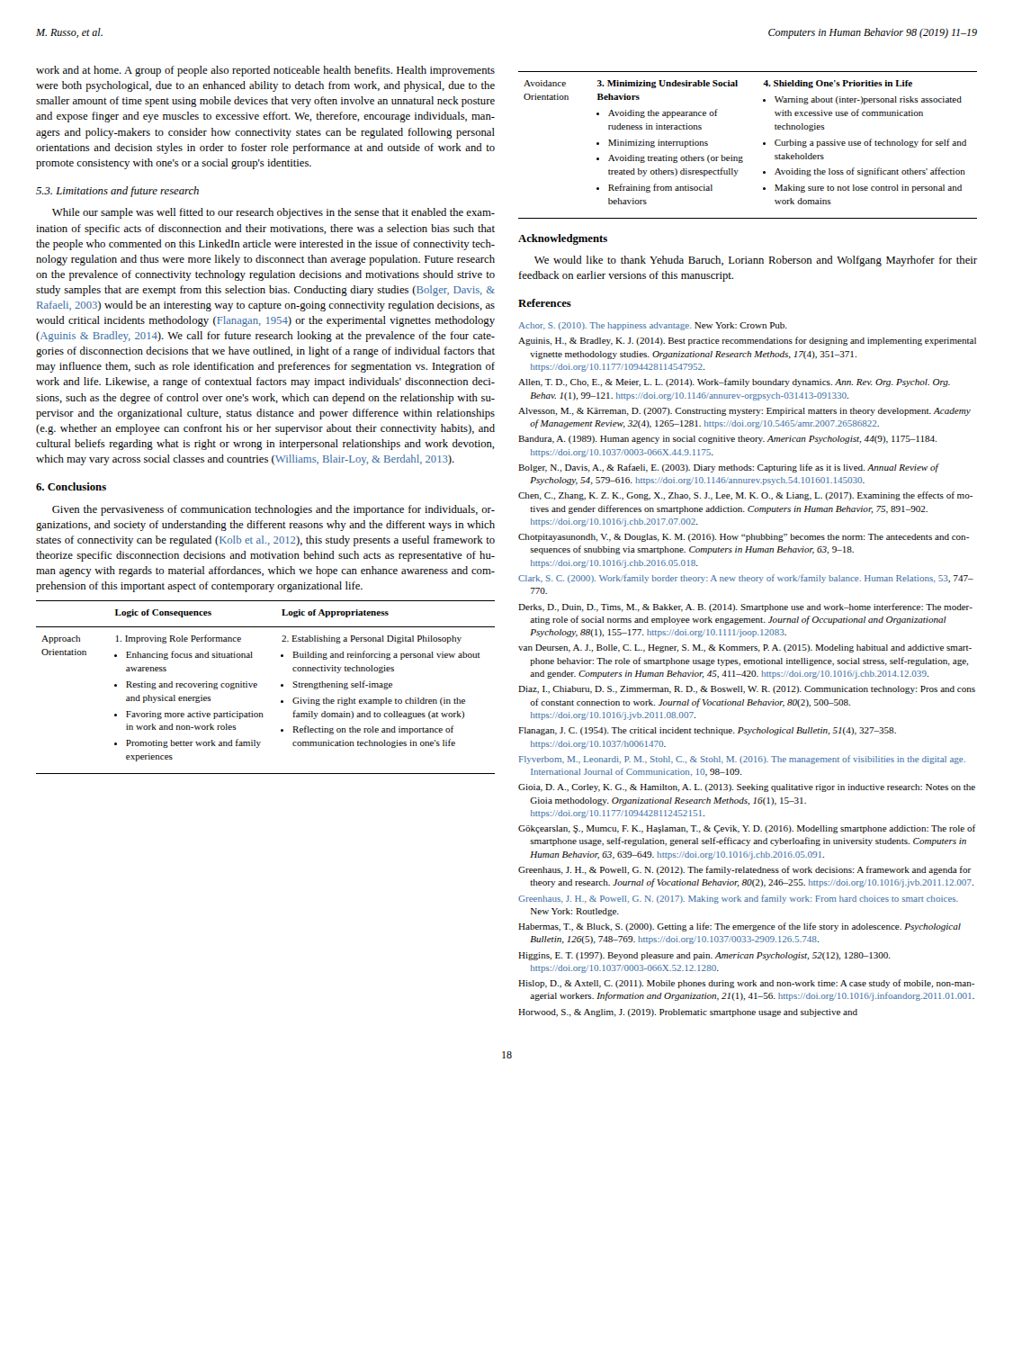M. Russo, et al. Computers in Human Behavior 98 (2019) 11–19
work and at home. A group of people also reported noticeable health benefits. Health improvements were both psychological, due to an enhanced ability to detach from work, and physical, due to the smaller amount of time spent using mobile devices that very often involve an unnatural neck posture and expose finger and eye muscles to excessive effort. We, therefore, encourage individuals, managers and policy-makers to consider how connectivity states can be regulated following personal orientations and decision styles in order to foster role performance at and outside of work and to promote consistency with one's or a social group's identities.
5.3. Limitations and future research
While our sample was well fitted to our research objectives in the sense that it enabled the examination of specific acts of disconnection and their motivations, there was a selection bias such that the people who commented on this LinkedIn article were interested in the issue of connectivity technology regulation and thus were more likely to disconnect than average population. Future research on the prevalence of connectivity technology regulation decisions and motivations should strive to study samples that are exempt from this selection bias. Conducting diary studies (Bolger, Davis, & Rafaeli, 2003) would be an interesting way to capture on-going connectivity regulation decisions, as would critical incidents methodology (Flanagan, 1954) or the experimental vignettes methodology (Aguinis & Bradley, 2014). We call for future research looking at the prevalence of the four categories of disconnection decisions that we have outlined, in light of a range of individual factors that may influence them, such as role identification and preferences for segmentation vs. Integration of work and life. Likewise, a range of contextual factors may impact individuals' disconnection decisions, such as the degree of control over one's work, which can depend on the relationship with supervisor and the organizational culture, status distance and power difference within relationships (e.g. whether an employee can confront his or her supervisor about their connectivity habits), and cultural beliefs regarding what is right or wrong in interpersonal relationships and work devotion, which may vary across social classes and countries (Williams, Blair-Loy, & Berdahl, 2013).
6. Conclusions
Given the pervasiveness of communication technologies and the importance for individuals, organizations, and society of understanding the different reasons why and the different ways in which states of connectivity can be regulated (Kolb et al., 2012), this study presents a useful framework to theorize specific disconnection decisions and motivation behind such acts as representative of human agency with regards to material affordances, which we hope can enhance awareness and comprehension of this important aspect of contemporary organizational life.
| | Logic of Consequences | Logic of Appropriateness |
| --- | --- | --- |
| Approach Orientation | 1. Improving Role Performance Enhancing focus and situational awareness Resting and recovering cognitive and physical energies Favoring more active participation in work and non-work roles Promoting better work and family experiences | 2. Establishing a Personal Digital Philosophy Building and reinforcing a personal view about connectivity technologies Strengthening self-image Giving the right example to children (in the family domain) and to colleagues (at work) Reflecting on the role and importance of communication technologies in one's life |
| Avoidance Orientation | 3. Minimizing Undesirable Social Behaviors Avoiding the appearance of rudeness in interactions Minimizing interruptions Avoiding treating others (or being treated by others) disrespectfully Refraining from antisocial behaviors | 4. Shielding One's Priorities in Life Warning about (inter-)personal risks associated with excessive use of communication technologies Curbing a passive use of technology for self and stakeholders Avoiding the loss of significant others' affection Making sure to not lose control in personal and work domains |
Acknowledgments
We would like to thank Yehuda Baruch, Loriann Roberson and Wolfgang Mayrhofer for their feedback on earlier versions of this manuscript.
References
Achor, S. (2010). The happiness advantage. New York: Crown Pub.
Aguinis, H., & Bradley, K. J. (2014). Best practice recommendations for designing and implementing experimental vignette methodology studies. Organizational Research Methods, 17(4), 351–371. https://doi.org/10.1177/1094428114547952.
Allen, T. D., Cho, E., & Meier, L. L. (2014). Work–family boundary dynamics. Ann. Rev. Org. Psychol. Org. Behav. 1(1), 99–121. https://doi.org/10.1146/annurev-orgpsych-031413-091330.
Alvesson, M., & Kärreman, D. (2007). Constructing mystery: Empirical matters in theory development. Academy of Management Review, 32(4), 1265–1281. https://doi.org/10.5465/amr.2007.26586822.
Bandura, A. (1989). Human agency in social cognitive theory. American Psychologist, 44(9), 1175–1184. https://doi.org/10.1037/0003-066X.44.9.1175.
Bolger, N., Davis, A., & Rafaeli, E. (2003). Diary methods: Capturing life as it is lived. Annual Review of Psychology, 54, 579–616. https://doi.org/10.1146/annurev.psych.54.101601.145030.
Chen, C., Zhang, K. Z. K., Gong, X., Zhao, S. J., Lee, M. K. O., & Liang, L. (2017). Examining the effects of motives and gender differences on smartphone addiction. Computers in Human Behavior, 75, 891–902. https://doi.org/10.1016/j.chb.2017.07.002.
Chotpitayasunondh, V., & Douglas, K. M. (2016). How “phubbing” becomes the norm: The antecedents and consequences of snubbing via smartphone. Computers in Human Behavior, 63, 9–18. https://doi.org/10.1016/j.chb.2016.05.018.
Clark, S. C. (2000). Work/family border theory: A new theory of work/family balance. Human Relations, 53, 747–770.
Derks, D., Duin, D., Tims, M., & Bakker, A. B. (2014). Smartphone use and work–home interference: The moderating role of social norms and employee work engagement. Journal of Occupational and Organizational Psychology, 88(1), 155–177. https://doi.org/10.1111/joop.12083.
van Deursen, A. J., Bolle, C. L., Hegner, S. M., & Kommers, P. A. (2015). Modeling habitual and addictive smartphone behavior: The role of smartphone usage types, emotional intelligence, social stress, self-regulation, age, and gender. Computers in Human Behavior, 45, 411–420. https://doi.org/10.1016/j.chb.2014.12.039.
Diaz, I., Chiaburu, D. S., Zimmerman, R. D., & Boswell, W. R. (2012). Communication technology: Pros and cons of constant connection to work. Journal of Vocational Behavior, 80(2), 500–508. https://doi.org/10.1016/j.jvb.2011.08.007.
Flanagan, J. C. (1954). The critical incident technique. Psychological Bulletin, 51(4), 327–358. https://doi.org/10.1037/h0061470.
Flyverbom, M., Leonardi, P. M., Stohl, C., & Stohl, M. (2016). The management of visibilities in the digital age. International Journal of Communication, 10, 98–109.
Gioia, D. A., Corley, K. G., & Hamilton, A. L. (2013). Seeking qualitative rigor in inductive research: Notes on the Gioia methodology. Organizational Research Methods, 16(1), 15–31. https://doi.org/10.1177/1094428112452151.
Gökçearslan, Ş., Mumcu, F. K., Haşlaman, T., & Çevik, Y. D. (2016). Modelling smartphone addiction: The role of smartphone usage, self-regulation, general self-efficacy and cyberloafing in university students. Computers in Human Behavior, 63, 639–649. https://doi.org/10.1016/j.chb.2016.05.091.
Greenhaus, J. H., & Powell, G. N. (2012). The family-relatedness of work decisions: A framework and agenda for theory and research. Journal of Vocational Behavior, 80(2), 246–255. https://doi.org/10.1016/j.jvb.2011.12.007.
Greenhaus, J. H., & Powell, G. N. (2017). Making work and family work: From hard choices to smart choices. New York: Routledge.
Habermas, T., & Bluck, S. (2000). Getting a life: The emergence of the life story in adolescence. Psychological Bulletin, 126(5), 748–769. https://doi.org/10.1037/0033-2909.126.5.748.
Higgins, E. T. (1997). Beyond pleasure and pain. American Psychologist, 52(12), 1280–1300. https://doi.org/10.1037/0003-066X.52.12.1280.
Hislop, D., & Axtell, C. (2011). Mobile phones during work and non-work time: A case study of mobile, non-managerial workers. Information and Organization, 21(1), 41–56. https://doi.org/10.1016/j.infoandorg.2011.01.001.
Horwood, S., & Anglim, J. (2019). Problematic smartphone usage and subjective and
18